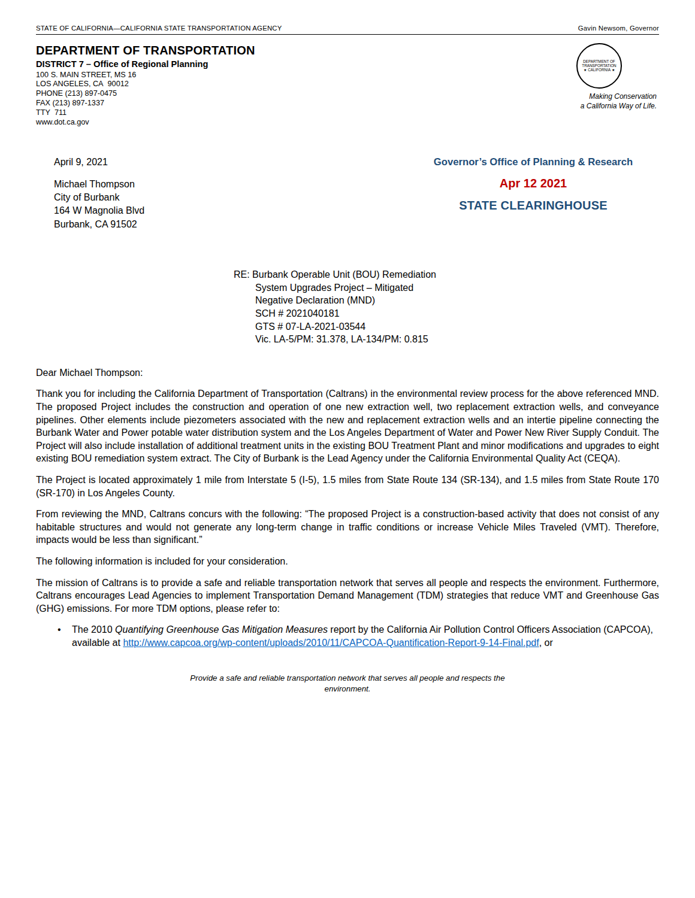STATE OF CALIFORNIA—CALIFORNIA STATE TRANSPORTATION AGENCY Gavin Newsom, Governor
DEPARTMENT OF TRANSPORTATION
DISTRICT 7 – Office of Regional Planning
100 S. MAIN STREET, MS 16
LOS ANGELES, CA 90012
PHONE (213) 897-0475
FAX (213) 897-1337
TTY 711
www.dot.ca.gov
DEPARTMENT OF TRANSPORTATION
★ CALIFORNIA ★
Making Conservation
a California Way of Life.
April 9, 2021
Michael Thompson
City of Burbank
164 W Magnolia Blvd
Burbank, CA 91502
Governor’s Office of Planning & Research
Apr 12 2021
STATE CLEARINGHOUSE
RE: Burbank Operable Unit (BOU) Remediation
System Upgrades Project – Mitigated
Negative Declaration (MND)
SCH # 2021040181
GTS # 07-LA-2021-03544
Vic. LA-5/PM: 31.378, LA-134/PM: 0.815
Dear Michael Thompson:
Thank you for including the California Department of Transportation (Caltrans) in the environmental review process for the above referenced MND. The proposed Project includes the construction and operation of one new extraction well, two replacement extraction wells, and conveyance pipelines. Other elements include piezometers associated with the new and replacement extraction wells and an intertie pipeline connecting the Burbank Water and Power potable water distribution system and the Los Angeles Department of Water and Power New River Supply Conduit. The Project will also include installation of additional treatment units in the existing BOU Treatment Plant and minor modifications and upgrades to eight existing BOU remediation system extract. The City of Burbank is the Lead Agency under the California Environmental Quality Act (CEQA).
The Project is located approximately 1 mile from Interstate 5 (I-5), 1.5 miles from State Route 134 (SR-134), and 1.5 miles from State Route 170 (SR-170) in Los Angeles County.
From reviewing the MND, Caltrans concurs with the following: “The proposed Project is a construction-based activity that does not consist of any habitable structures and would not generate any long-term change in traffic conditions or increase Vehicle Miles Traveled (VMT). Therefore, impacts would be less than significant.”
The following information is included for your consideration.
The mission of Caltrans is to provide a safe and reliable transportation network that serves all people and respects the environment. Furthermore, Caltrans encourages Lead Agencies to implement Transportation Demand Management (TDM) strategies that reduce VMT and Greenhouse Gas (GHG) emissions. For more TDM options, please refer to:
The 2010 Quantifying Greenhouse Gas Mitigation Measures report by the California Air Pollution Control Officers Association (CAPCOA), available at http://www.capcoa.org/wp-content/uploads/2010/11/CAPCOA-Quantification-Report-9-14-Final.pdf, or
Provide a safe and reliable transportation network that serves all people and respects the
environment.